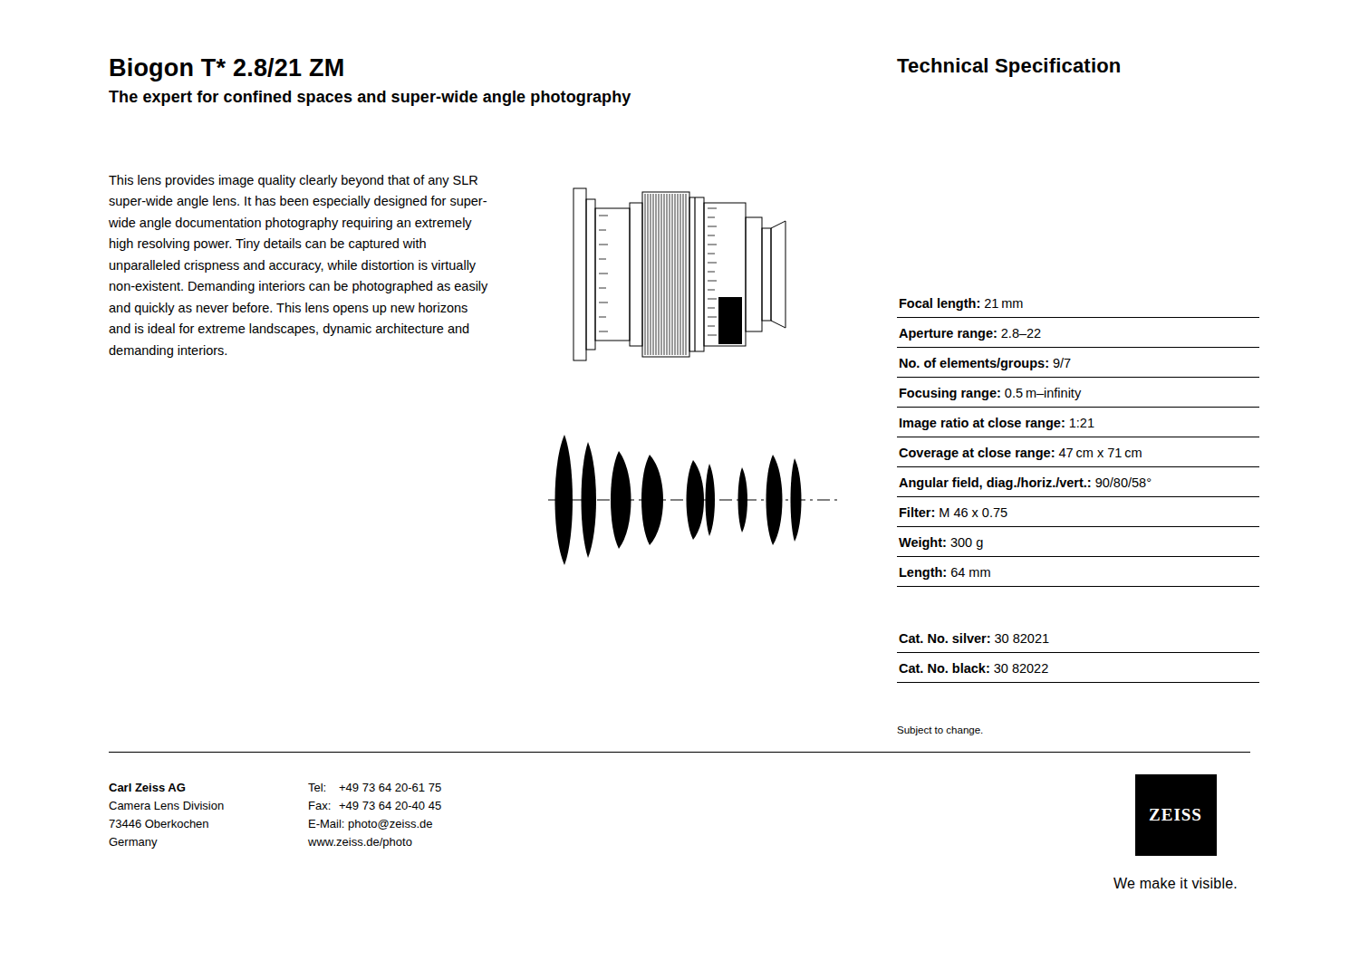Biogon T* 2.8/21 ZM
The expert for confined spaces and super-wide angle photography
Technical Specification
This lens provides image quality clearly beyond that of any SLR super-wide angle lens. It has been especially designed for super-wide angle documentation photography requiring an extremely high resolving power. Tiny details can be captured with unparalleled crispness and accuracy, while distortion is virtually non-existent. Demanding interiors can be photographed as easily and quickly as never before. This lens opens up new horizons and is ideal for extreme landscapes, dynamic architecture and demanding interiors.
| Focal length: 21 mm |
| Aperture range: 2.8–22 |
| No. of elements/groups: 9/7 |
| Focusing range: 0.5 m–infinity |
| Image ratio at close range: 1:21 |
| Coverage at close range: 47 cm x 71 cm |
| Angular field, diag./horiz./vert.: 90/80/58° |
| Filter: M 46 x 0.75 |
| Weight: 300 g |
| Length: 64 mm |
| Cat. No. silver: 30 82021 |
| Cat. No. black: 30 82022 |
Subject to change.
Carl Zeiss AG
Camera Lens Division
73446 Oberkochen
Germany
Tel:+49 73 64 20-61 75
Fax:+49 73 64 20-40 45
E-Mail: photo@zeiss.de
www.zeiss.de/photo
ZEISS
We make it visible.